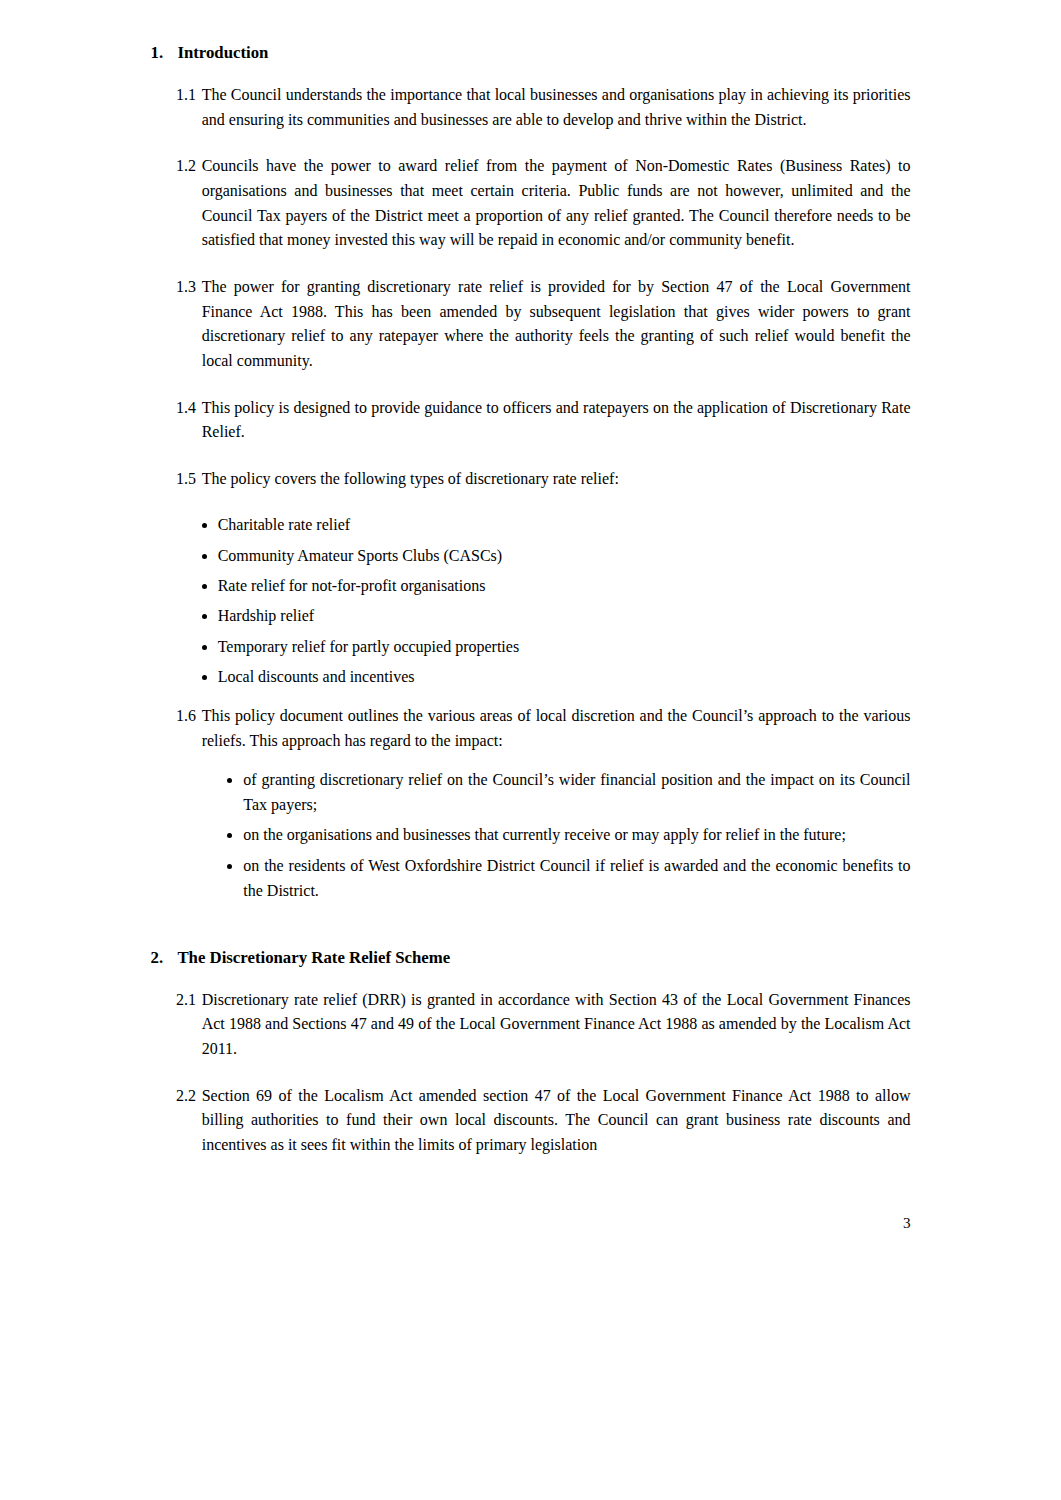1. Introduction
1.1
The Council understands the importance that local businesses and organisations play in achieving its priorities and ensuring its communities and businesses are able to develop and thrive within the District.
1.2
Councils have the power to award relief from the payment of Non-Domestic Rates (Business Rates) to organisations and businesses that meet certain criteria. Public funds are not however, unlimited and the Council Tax payers of the District meet a proportion of any relief granted. The Council therefore needs to be satisfied that money invested this way will be repaid in economic and/or community benefit.
1.3
The power for granting discretionary rate relief is provided for by Section 47 of the Local Government Finance Act 1988. This has been amended by subsequent legislation that gives wider powers to grant discretionary relief to any ratepayer where the authority feels the granting of such relief would benefit the local community.
1.4
This policy is designed to provide guidance to officers and ratepayers on the application of Discretionary Rate Relief.
1.5
The policy covers the following types of discretionary rate relief:
Charitable rate relief
Community Amateur Sports Clubs (CASCs)
Rate relief for not-for-profit organisations
Hardship relief
Temporary relief for partly occupied properties
Local discounts and incentives
1.6
This policy document outlines the various areas of local discretion and the Council’s approach to the various reliefs. This approach has regard to the impact:
of granting discretionary relief on the Council’s wider financial position and the impact on its Council Tax payers;
on the organisations and businesses that currently receive or may apply for relief in the future;
on the residents of West Oxfordshire District Council if relief is awarded and the economic benefits to the District.
2. The Discretionary Rate Relief Scheme
2.1
Discretionary rate relief (DRR) is granted in accordance with Section 43 of the Local Government Finances Act 1988 and Sections 47 and 49 of the Local Government Finance Act 1988 as amended by the Localism Act 2011.
2.2
Section 69 of the Localism Act amended section 47 of the Local Government Finance Act 1988 to allow billing authorities to fund their own local discounts. The Council can grant business rate discounts and incentives as it sees fit within the limits of primary legislation
3